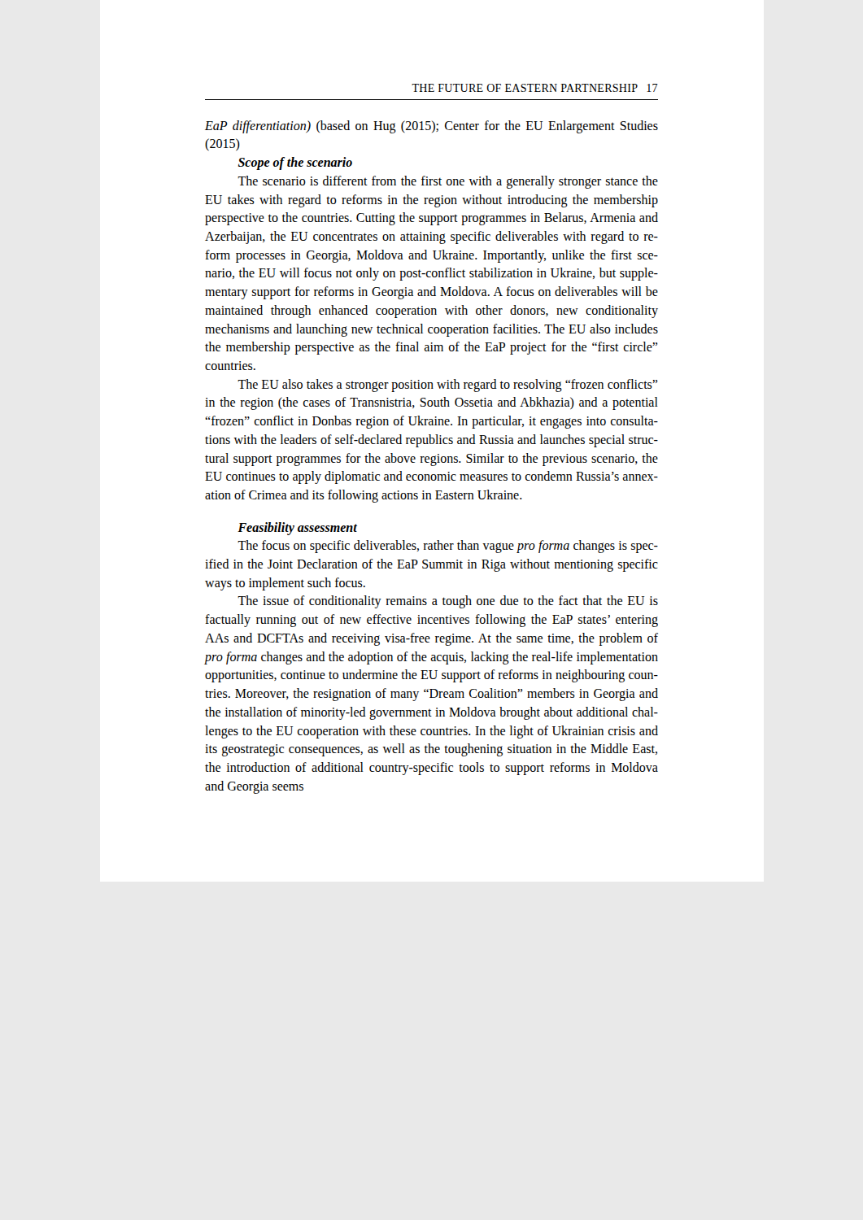The Future of Eastern Partnership 17
EaP differentiation) (based on Hug (2015); Center for the EU Enlargement Studies (2015)
Scope of the scenario
The scenario is different from the first one with a generally stronger stance the EU takes with regard to reforms in the region without introducing the membership perspective to the countries. Cutting the support programmes in Belarus, Armenia and Azerbaijan, the EU concentrates on attaining specific deliverables with regard to reform processes in Georgia, Moldova and Ukraine. Importantly, unlike the first scenario, the EU will focus not only on post-conflict stabilization in Ukraine, but supplementary support for reforms in Georgia and Moldova. A focus on deliverables will be maintained through enhanced cooperation with other donors, new conditionality mechanisms and launching new technical cooperation facilities. The EU also includes the membership perspective as the final aim of the EaP project for the “first circle” countries.
The EU also takes a stronger position with regard to resolving “frozen conflicts” in the region (the cases of Transnistria, South Ossetia and Abkhazia) and a potential “frozen” conflict in Donbas region of Ukraine. In particular, it engages into consultations with the leaders of self-declared republics and Russia and launches special structural support programmes for the above regions. Similar to the previous scenario, the EU continues to apply diplomatic and economic measures to condemn Russia’s annexation of Crimea and its following actions in Eastern Ukraine.
Feasibility assessment
The focus on specific deliverables, rather than vague pro forma changes is specified in the Joint Declaration of the EaP Summit in Riga without mentioning specific ways to implement such focus.
The issue of conditionality remains a tough one due to the fact that the EU is factually running out of new effective incentives following the EaP states’ entering AAs and DCFTAs and receiving visa-free regime. At the same time, the problem of pro forma changes and the adoption of the acquis, lacking the real-life implementation opportunities, continue to undermine the EU support of reforms in neighbouring countries. Moreover, the resignation of many “Dream Coalition” members in Georgia and the installation of minority-led government in Moldova brought about additional challenges to the EU cooperation with these countries. In the light of Ukrainian crisis and its geostrategic consequences, as well as the toughening situation in the Middle East, the introduction of additional country-specific tools to support reforms in Moldova and Georgia seems